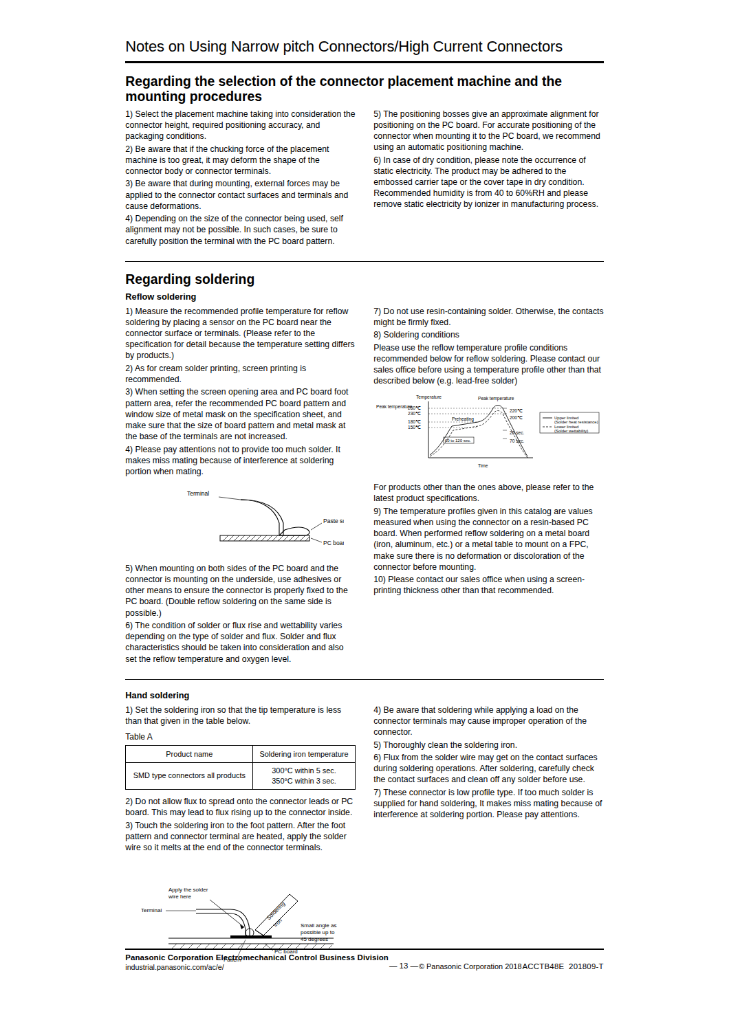Notes on Using Narrow pitch Connectors/High Current Connectors
Regarding the selection of the connector placement machine and the mounting procedures
1) Select the placement machine taking into consideration the connector height, required positioning accuracy, and packaging conditions.
2) Be aware that if the chucking force of the placement machine is too great, it may deform the shape of the connector body or connector terminals.
3) Be aware that during mounting, external forces may be applied to the connector contact surfaces and terminals and cause deformations.
4) Depending on the size of the connector being used, self alignment may not be possible. In such cases, be sure to carefully position the terminal with the PC board pattern.
5) The positioning bosses give an approximate alignment for positioning on the PC board. For accurate positioning of the connector when mounting it to the PC board, we recommend using an automatic positioning machine.
6) In case of dry condition, please note the occurrence of static electricity. The product may be adhered to the embossed carrier tape or the cover tape in dry condition. Recommended humidity is from 40 to 60%RH and please remove static electricity by ionizer in manufacturing process.
Regarding soldering
Reflow soldering
1) Measure the recommended profile temperature for reflow soldering by placing a sensor on the PC board near the connector surface or terminals. (Please refer to the specification for detail because the temperature setting differs by products.)
2) As for cream solder printing, screen printing is recommended.
3) When setting the screen opening area and PC board foot pattern area, refer the recommended PC board pattern and window size of metal mask on the specification sheet, and make sure that the size of board pattern and metal mask at the base of the terminals are not increased.
4) Please pay attentions not to provide too much solder. It makes miss mating because of interference at soldering portion when mating.
Terminal Paste solder PC board foot pattern
5) When mounting on both sides of the PC board and the connector is mounting on the underside, use adhesives or other means to ensure the connector is properly fixed to the PC board. (Double reflow soldering on the same side is possible.)
6) The condition of solder or flux rise and wettability varies depending on the type of solder and flux. Solder and flux characteristics should be taken into consideration and also set the reflow temperature and oxygen level.
7) Do not use resin-containing solder. Otherwise, the contacts might be firmly fixed.
8) Soldering conditions
Please use the reflow temperature profile conditions recommended below for reflow soldering. Please contact our sales office before using a temperature profile other than that described below (e.g. lead-free solder)
Temperature Peak temperature Time Peak temperature 260℃ 230℃ 180℃ 150℃ 220℃ 200℃ 25 sec. 70 sec. Preheating 60 to 120 sec. Upper limited (Solder heat resistance) Lower limited (Solder wettability)
For products other than the ones above, please refer to the latest product specifications.
9) The temperature profiles given in this catalog are values measured when using the connector on a resin-based PC board. When performed reflow soldering on a metal board (iron, aluminum, etc.) or a metal table to mount on a FPC, make sure there is no deformation or discoloration of the connector before mounting.
10) Please contact our sales office when using a screen-printing thickness other than that recommended.
Hand soldering
1) Set the soldering iron so that the tip temperature is less than that given in the table below.
Table A
| Product name | Soldering iron temperature |
| --- | --- |
| SMD type connectors all products | 300°C within 5 sec. 350°C within 3 sec. |
2) Do not allow flux to spread onto the connector leads or PC board. This may lead to flux rising up to the connector inside.
3) Touch the soldering iron to the foot pattern. After the foot pattern and connector terminal are heated, apply the solder wire so it melts at the end of the connector terminals.
Soldering iron Apply the solder wire here Terminal Small angle as possible up to 45 degrees PC board Pattern
4) Be aware that soldering while applying a load on the connector terminals may cause improper operation of the connector.
5) Thoroughly clean the soldering iron.
6) Flux from the solder wire may get on the contact surfaces during soldering operations. After soldering, carefully check the contact surfaces and clean off any solder before use.
7) These connector is low profile type. If too much solder is supplied for hand soldering, It makes miss mating because of interference at soldering portion. Please pay attentions.
Panasonic Corporation Electromechanical Control Business Division
industrial.panasonic.com/ac/e/
— 13 —
© Panasonic Corporation 2018
ACCTB48E 201809-T